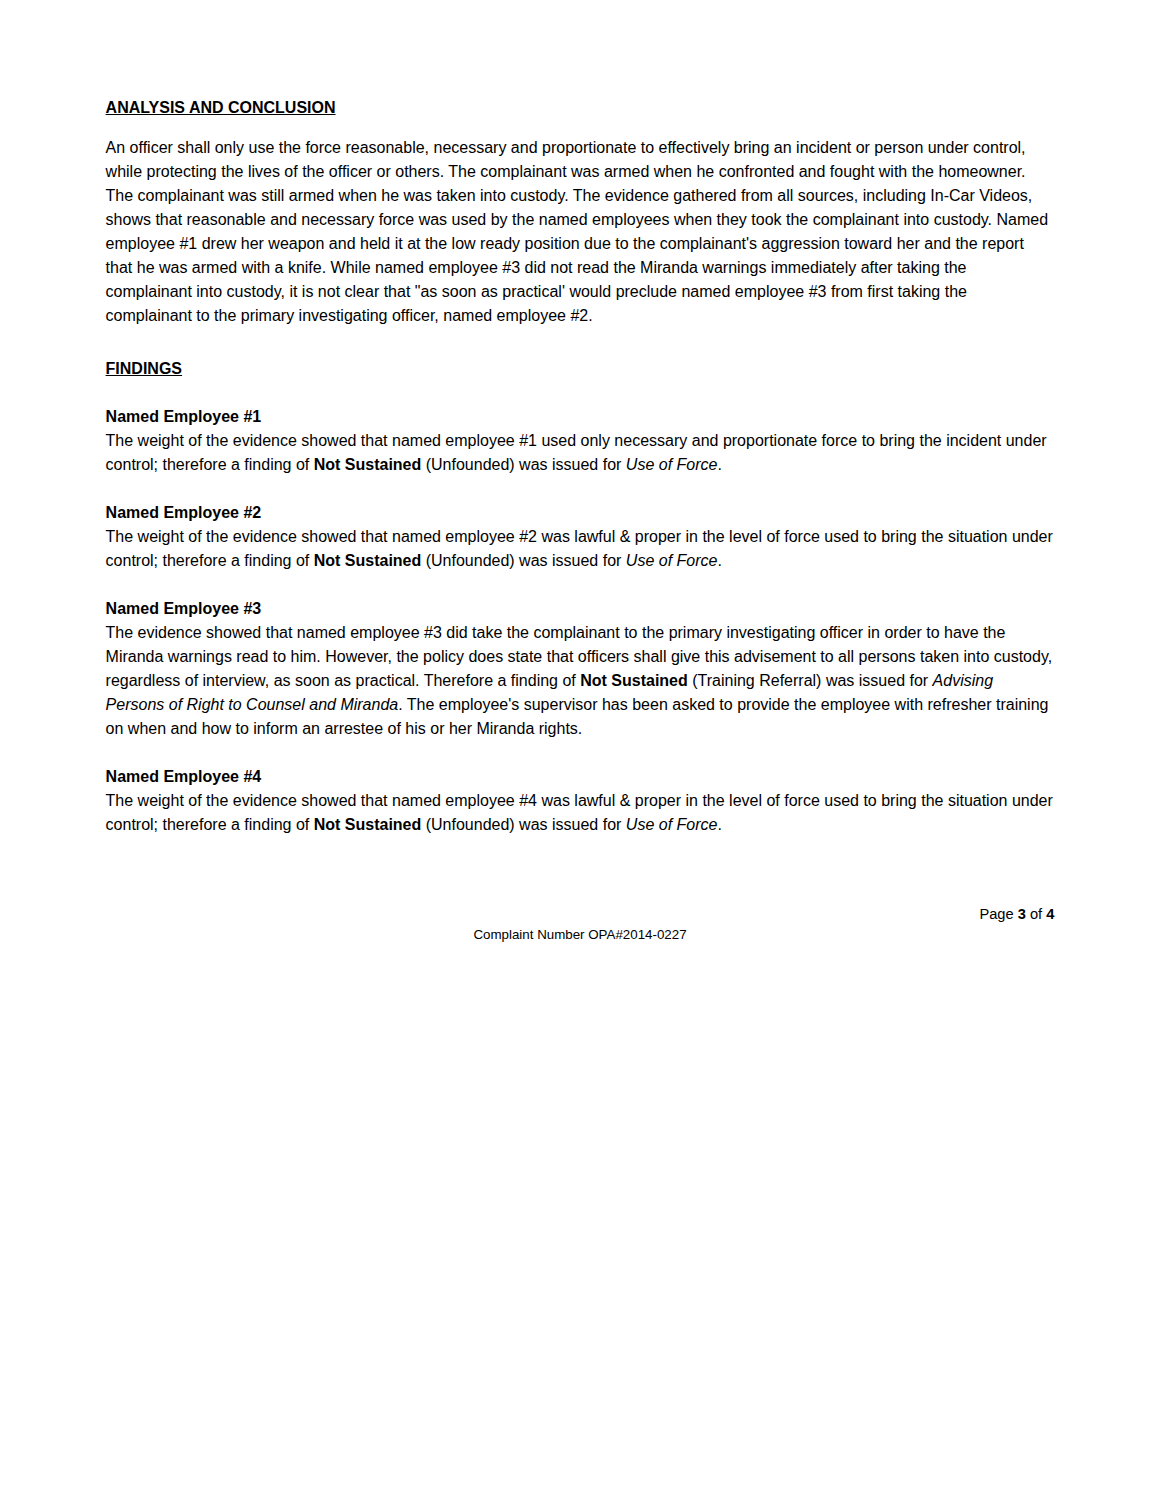ANALYSIS AND CONCLUSION
An officer shall only use the force reasonable, necessary and proportionate to effectively bring an incident or person under control, while protecting the lives of the officer or others. The complainant was armed when he confronted and fought with the homeowner. The complainant was still armed when he was taken into custody. The evidence gathered from all sources, including In-Car Videos, shows that reasonable and necessary force was used by the named employees when they took the complainant into custody. Named employee #1 drew her weapon and held it at the low ready position due to the complainant's aggression toward her and the report that he was armed with a knife. While named employee #3 did not read the Miranda warnings immediately after taking the complainant into custody, it is not clear that "as soon as practical' would preclude named employee #3 from first taking the complainant to the primary investigating officer, named employee #2.
FINDINGS
Named Employee #1
The weight of the evidence showed that named employee #1 used only necessary and proportionate force to bring the incident under control; therefore a finding of Not Sustained (Unfounded) was issued for Use of Force.
Named Employee #2
The weight of the evidence showed that named employee #2 was lawful & proper in the level of force used to bring the situation under control; therefore a finding of Not Sustained (Unfounded) was issued for Use of Force.
Named Employee #3
The evidence showed that named employee #3 did take the complainant to the primary investigating officer in order to have the Miranda warnings read to him. However, the policy does state that officers shall give this advisement to all persons taken into custody, regardless of interview, as soon as practical. Therefore a finding of Not Sustained (Training Referral) was issued for Advising Persons of Right to Counsel and Miranda. The employee's supervisor has been asked to provide the employee with refresher training on when and how to inform an arrestee of his or her Miranda rights.
Named Employee #4
The weight of the evidence showed that named employee #4 was lawful & proper in the level of force used to bring the situation under control; therefore a finding of Not Sustained (Unfounded) was issued for Use of Force.
Page 3 of 4
Complaint Number OPA#2014-0227